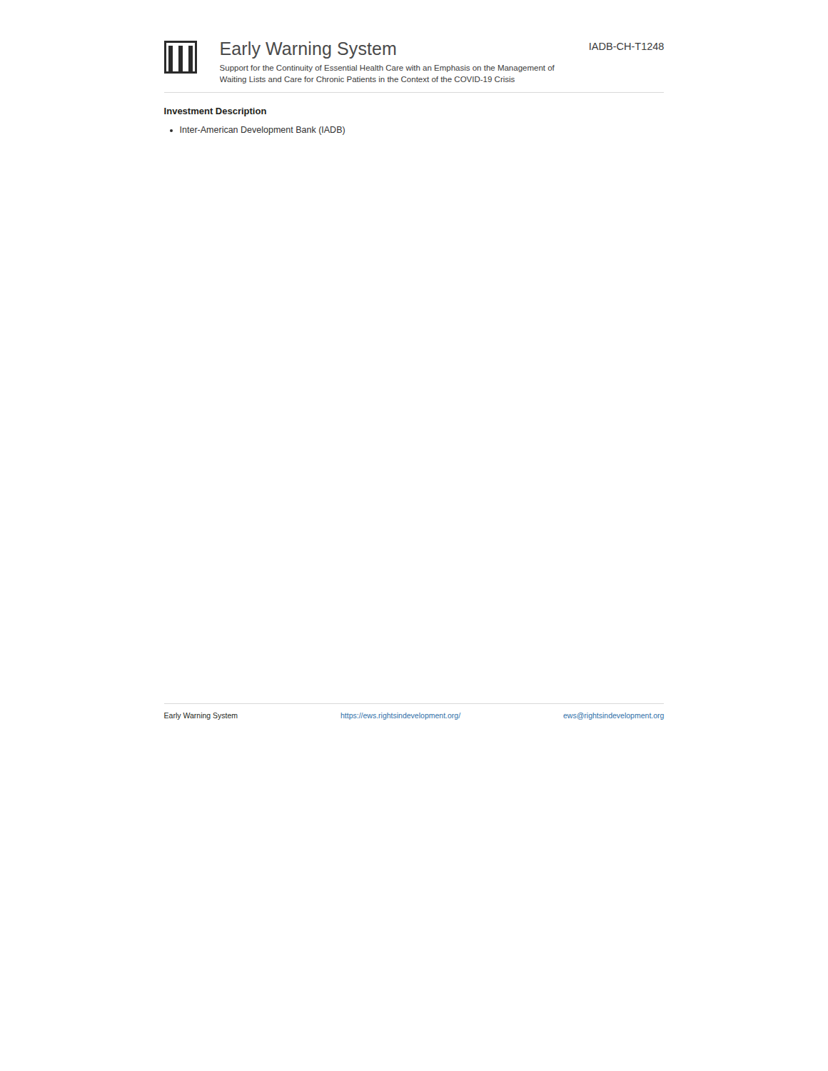Early Warning System
Support for the Continuity of Essential Health Care with an Emphasis on the Management of Waiting Lists and Care for Chronic Patients in the Context of the COVID-19 Crisis
IADB-CH-T1248
Investment Description
Inter-American Development Bank (IADB)
Early Warning System
https://ews.rightsindevelopment.org/
ews@rightsindevelopment.org